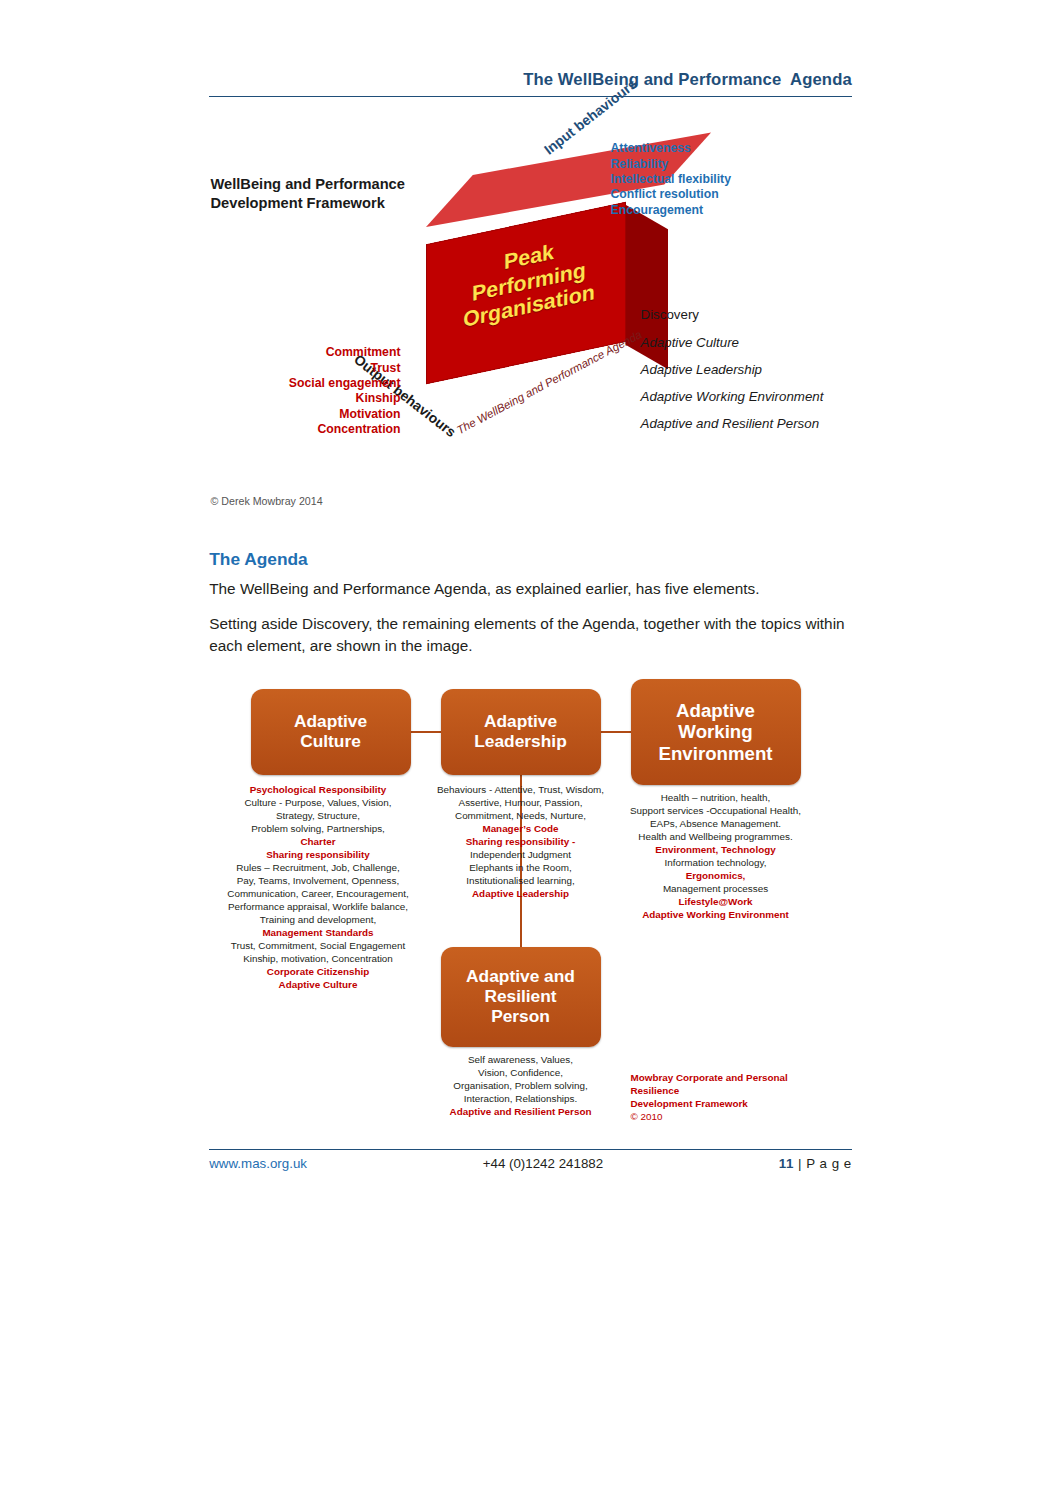The WellBeing and Performance Agenda
WellBeing and Performance
Development Framework
Peak
Performing
Organisation
Input behaviours
Attentiveness
Reliability
Intellectual flexibility
Conflict resolution
Encouragement
Output behaviours
Commitment
Trust
Social engagement
Kinship
Motivation
Concentration
The WellBeing and Performance Agenda
Discovery
Adaptive Culture
Adaptive Leadership
Adaptive Working Environment
Adaptive and Resilient Person
© Derek Mowbray 2014
The Agenda
The WellBeing and Performance Agenda, as explained earlier, has five elements.
Setting aside Discovery, the remaining elements of the Agenda, together with the topics within each element, are shown in the image.
Adaptive
Culture
Adaptive
Leadership
Adaptive
Working
Environment
Adaptive and
Resilient
Person
Psychological Responsibility
Culture - Purpose, Values, Vision,
Strategy, Structure,
Problem solving, Partnerships,
Charter
Sharing responsibility
Rules – Recruitment, Job, Challenge,
Pay, Teams, Involvement, Openness,
Communication, Career, Encouragement,
Performance appraisal, Worklife balance,
Training and development,
Management Standards
Trust, Commitment, Social Engagement
Kinship, motivation, Concentration
Corporate Citizenship
Adaptive Culture
Behaviours - Attentive, Trust, Wisdom,
Assertive, Humour, Passion,
Commitment, Needs, Nurture,
Manager’s Code
Sharing responsibility -
Independent Judgment
Elephants in the Room,
Institutionalised learning,
Adaptive Leadership
Health – nutrition, health,
Support services -Occupational Health,
EAPs, Absence Management.
Health and Wellbeing programmes.
Environment, Technology
Information technology,
Ergonomics,
Management processes
Lifestyle@Work
Adaptive Working Environment
Self awareness, Values,
Vision, Confidence,
Organisation, Problem solving,
Interaction, Relationships.
Adaptive and Resilient Person
Mowbray Corporate and Personal Resilience
Development Framework
© 2010
www.mas.org.uk +44 (0)1242 241882 11 | P a g e